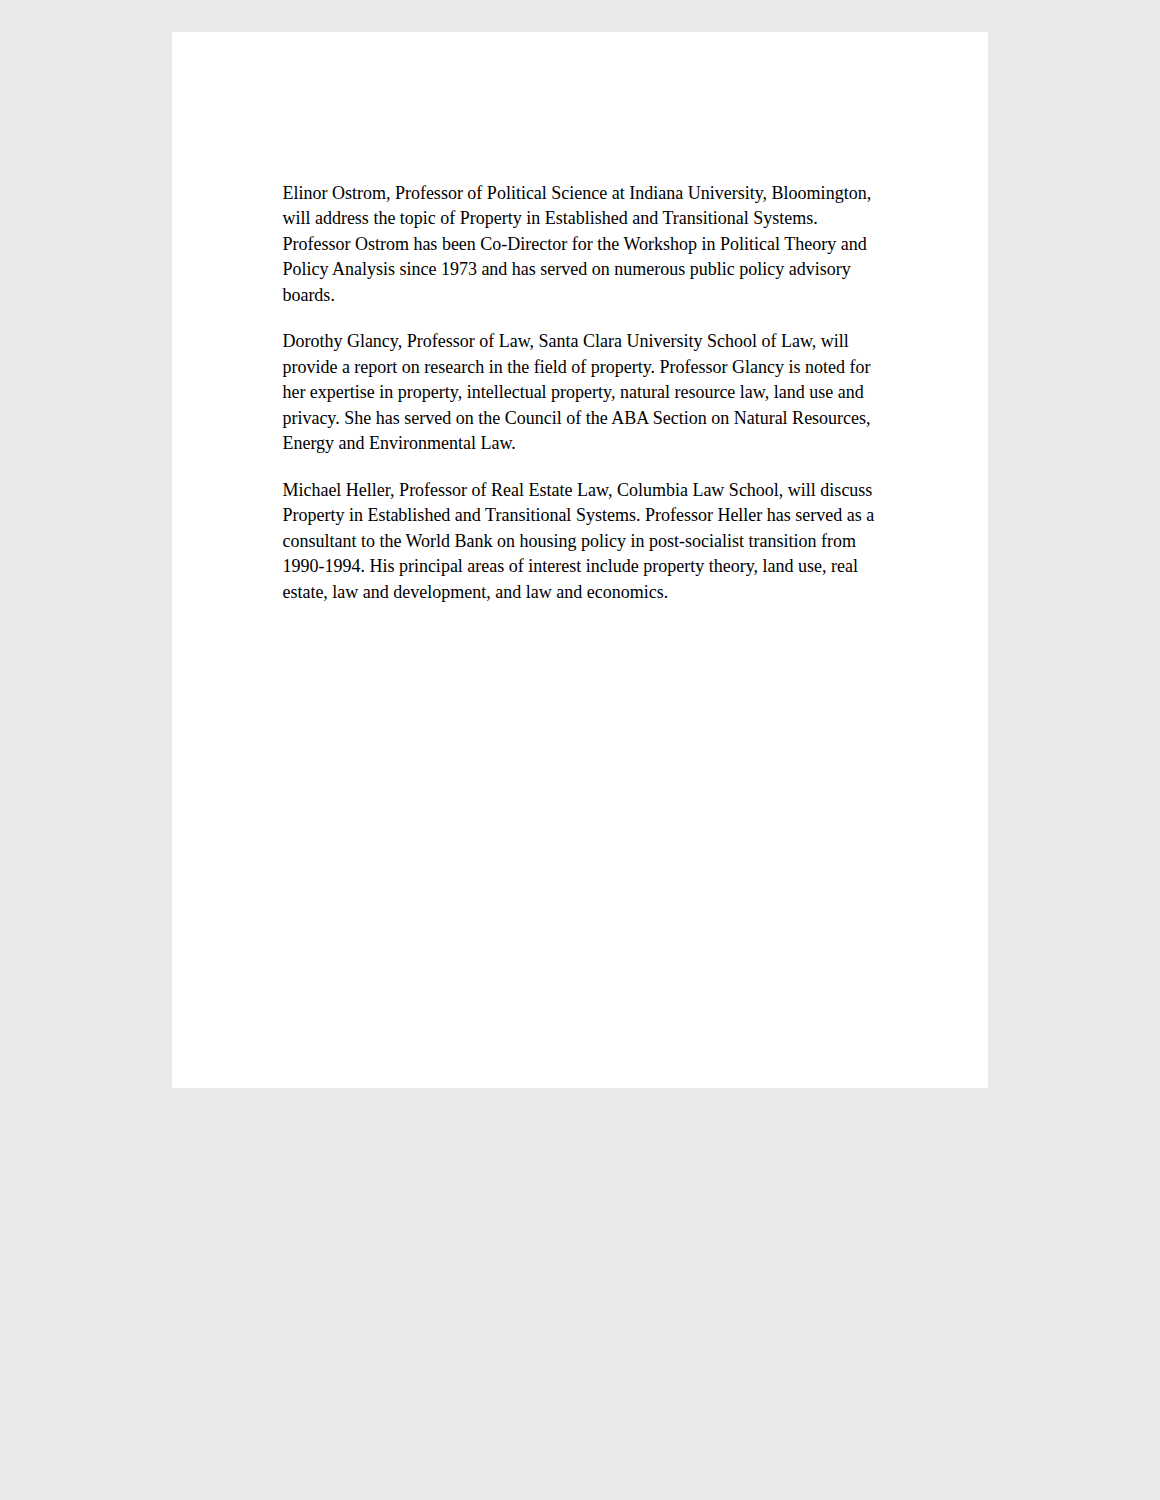Elinor Ostrom, Professor of Political Science at Indiana University, Bloomington, will address the topic of Property in Established and Transitional Systems. Professor Ostrom has been Co-Director for the Workshop in Political Theory and Policy Analysis since 1973 and has served on numerous public policy advisory boards.
Dorothy Glancy, Professor of Law, Santa Clara University School of Law, will provide a report on research in the field of property. Professor Glancy is noted for her expertise in property, intellectual property, natural resource law, land use and privacy. She has served on the Council of the ABA Section on Natural Resources, Energy and Environmental Law.
Michael Heller, Professor of Real Estate Law, Columbia Law School, will discuss Property in Established and Transitional Systems. Professor Heller has served as a consultant to the World Bank on housing policy in post-socialist transition from 1990-1994. His principal areas of interest include property theory, land use, real estate, law and development, and law and economics.